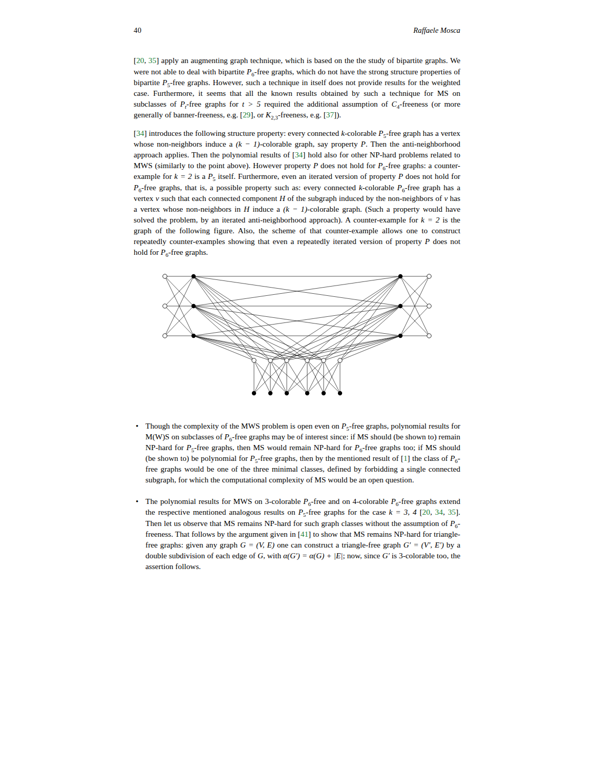40 Raffaele Mosca
[20, 35] apply an augmenting graph technique, which is based on the the study of bipartite graphs. We were not able to deal with bipartite P6-free graphs, which do not have the strong structure properties of bipartite P5-free graphs. However, such a technique in itself does not provide results for the weighted case. Furthermore, it seems that all the known results obtained by such a technique for MS on subclasses of Pt-free graphs for t > 5 required the additional assumption of C4-freeness (or more generally of banner-freeness, e.g. [29], or K2,3-freeness, e.g. [37]).
[34] introduces the following structure property: every connected k-colorable P5-free graph has a vertex whose non-neighbors induce a (k − 1)-colorable graph, say property P. Then the anti-neighborhood approach applies. Then the polynomial results of [34] hold also for other NP-hard problems related to MWS (similarly to the point above). However property P does not hold for P6-free graphs: a counter-example for k = 2 is a P5 itself. Furthermore, even an iterated version of property P does not hold for P6-free graphs, that is, a possible property such as: every connected k-colorable P6-free graph has a vertex v such that each connected component H of the subgraph induced by the non-neighbors of v has a vertex whose non-neighbors in H induce a (k − 1)-colorable graph. (Such a property would have solved the problem, by an iterated anti-neighborhood approach). A counter-example for k = 2 is the graph of the following figure. Also, the scheme of that counter-example allows one to construct repeatedly counter-examples showing that even a repeatedly iterated version of property P does not hold for P6-free graphs.
Though the complexity of the MWS problem is open even on P5-free graphs, polynomial results for M(W)S on subclasses of P6-free graphs may be of interest since: if MS should (be shown to) remain NP-hard for P5-free graphs, then MS would remain NP-hard for P6-free graphs too; if MS should (be shown to) be polynomial for P5-free graphs, then by the mentioned result of [1] the class of P6-free graphs would be one of the three minimal classes, defined by forbidding a single connected subgraph, for which the computational complexity of MS would be an open question.
The polynomial results for MWS on 3-colorable P6-free and on 4-colorable P6-free graphs extend the respective mentioned analogous results on P5-free graphs for the case k = 3, 4 [20, 34, 35]. Then let us observe that MS remains NP-hard for such graph classes without the assumption of P6-freeness. That follows by the argument given in [41] to show that MS remains NP-hard for triangle-free graphs: given any graph G = (V, E) one can construct a triangle-free graph G′ = (V′, E′) by a double subdivision of each edge of G, with α(G′) = α(G) + |E|; now, since G′ is 3-colorable too, the assertion follows.